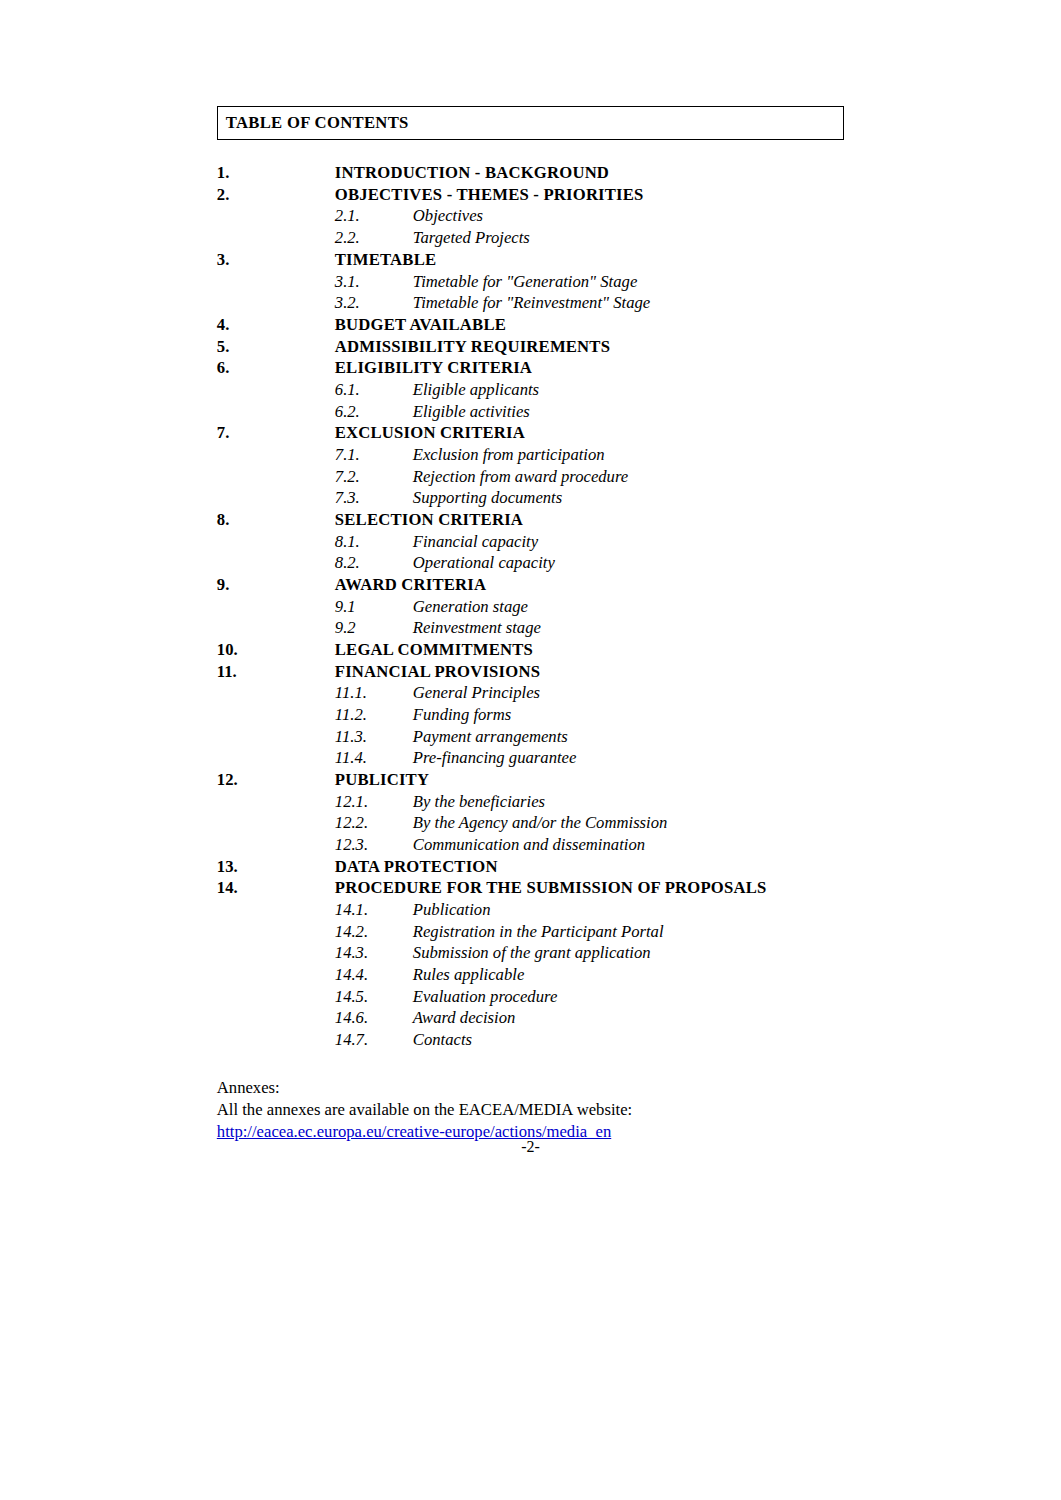TABLE OF CONTENTS
| 1. | INTRODUCTION - BACKGROUND |
| 2. | OBJECTIVES - THEMES - PRIORITIES |
| | 2.1. | Objectives |
| | 2.2. | Targeted Projects |
| 3. | TIMETABLE |
| | 3.1. | Timetable for "Generation" Stage |
| | 3.2. | Timetable for "Reinvestment" Stage |
| 4. | BUDGET AVAILABLE |
| 5. | ADMISSIBILITY REQUIREMENTS |
| 6. | ELIGIBILITY CRITERIA |
| | 6.1. | Eligible applicants |
| | 6.2. | Eligible activities |
| 7. | EXCLUSION CRITERIA |
| | 7.1. | Exclusion from participation |
| | 7.2. | Rejection from award procedure |
| | 7.3. | Supporting documents |
| 8. | SELECTION CRITERIA |
| | 8.1. | Financial capacity |
| | 8.2. | Operational capacity |
| 9. | AWARD CRITERIA |
| | 9.1 | Generation stage |
| | 9.2 | Reinvestment stage |
| 10. | LEGAL COMMITMENTS |
| 11. | FINANCIAL PROVISIONS |
| | 11.1. | General Principles |
| | 11.2. | Funding forms |
| | 11.3. | Payment arrangements |
| | 11.4. | Pre-financing guarantee |
| 12. | PUBLICITY |
| | 12.1. | By the beneficiaries |
| | 12.2. | By the Agency and/or the Commission |
| | 12.3. | Communication and dissemination |
| 13. | DATA PROTECTION |
| 14. | PROCEDURE FOR THE SUBMISSION OF PROPOSALS |
| | 14.1. | Publication |
| | 14.2. | Registration in the Participant Portal |
| | 14.3. | Submission of the grant application |
| | 14.4. | Rules applicable |
| | 14.5. | Evaluation procedure |
| | 14.6. | Award decision |
| | 14.7. | Contacts |
Annexes:
All the annexes are available on the EACEA/MEDIA website:
http://eacea.ec.europa.eu/creative-europe/actions/media_en
-2-